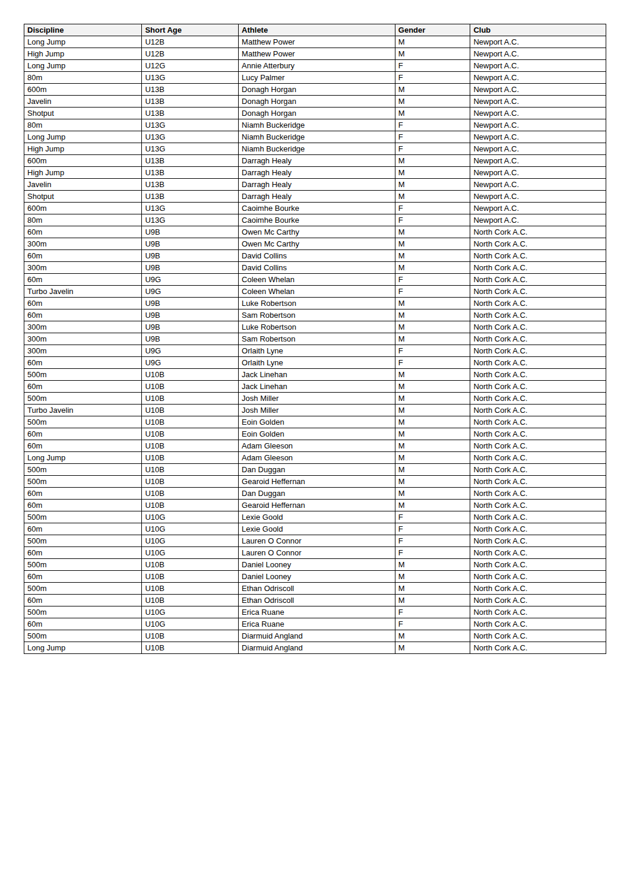| Discipline | Short Age | Athlete | Gender | Club |
| --- | --- | --- | --- | --- |
| Long Jump | U12B | Matthew Power | M | Newport A.C. |
| High Jump | U12B | Matthew Power | M | Newport A.C. |
| Long Jump | U12G | Annie Atterbury | F | Newport A.C. |
| 80m | U13G | Lucy Palmer | F | Newport A.C. |
| 600m | U13B | Donagh Horgan | M | Newport A.C. |
| Javelin | U13B | Donagh Horgan | M | Newport A.C. |
| Shotput | U13B | Donagh Horgan | M | Newport A.C. |
| 80m | U13G | Niamh Buckeridge | F | Newport A.C. |
| Long Jump | U13G | Niamh Buckeridge | F | Newport A.C. |
| High Jump | U13G | Niamh Buckeridge | F | Newport A.C. |
| 600m | U13B | Darragh Healy | M | Newport A.C. |
| High Jump | U13B | Darragh Healy | M | Newport A.C. |
| Javelin | U13B | Darragh Healy | M | Newport A.C. |
| Shotput | U13B | Darragh Healy | M | Newport A.C. |
| 600m | U13G | Caoimhe Bourke | F | Newport A.C. |
| 80m | U13G | Caoimhe Bourke | F | Newport A.C. |
| 60m | U9B | Owen Mc Carthy | M | North Cork A.C. |
| 300m | U9B | Owen Mc Carthy | M | North Cork A.C. |
| 60m | U9B | David Collins | M | North Cork A.C. |
| 300m | U9B | David Collins | M | North Cork A.C. |
| 60m | U9G | Coleen Whelan | F | North Cork A.C. |
| Turbo Javelin | U9G | Coleen Whelan | F | North Cork A.C. |
| 60m | U9B | Luke Robertson | M | North Cork A.C. |
| 60m | U9B | Sam Robertson | M | North Cork A.C. |
| 300m | U9B | Luke Robertson | M | North Cork A.C. |
| 300m | U9B | Sam Robertson | M | North Cork A.C. |
| 300m | U9G | Orlaith Lyne | F | North Cork A.C. |
| 60m | U9G | Orlaith Lyne | F | North Cork A.C. |
| 500m | U10B | Jack Linehan | M | North Cork A.C. |
| 60m | U10B | Jack Linehan | M | North Cork A.C. |
| 500m | U10B | Josh Miller | M | North Cork A.C. |
| Turbo Javelin | U10B | Josh Miller | M | North Cork A.C. |
| 500m | U10B | Eoin Golden | M | North Cork A.C. |
| 60m | U10B | Eoin Golden | M | North Cork A.C. |
| 60m | U10B | Adam Gleeson | M | North Cork A.C. |
| Long Jump | U10B | Adam Gleeson | M | North Cork A.C. |
| 500m | U10B | Dan Duggan | M | North Cork A.C. |
| 500m | U10B | Gearoid Heffernan | M | North Cork A.C. |
| 60m | U10B | Dan Duggan | M | North Cork A.C. |
| 60m | U10B | Gearoid Heffernan | M | North Cork A.C. |
| 500m | U10G | Lexie Goold | F | North Cork A.C. |
| 60m | U10G | Lexie Goold | F | North Cork A.C. |
| 500m | U10G | Lauren O Connor | F | North Cork A.C. |
| 60m | U10G | Lauren O Connor | F | North Cork A.C. |
| 500m | U10B | Daniel Looney | M | North Cork A.C. |
| 60m | U10B | Daniel Looney | M | North Cork A.C. |
| 500m | U10B | Ethan Odriscoll | M | North Cork A.C. |
| 60m | U10B | Ethan Odriscoll | M | North Cork A.C. |
| 500m | U10G | Erica Ruane | F | North Cork A.C. |
| 60m | U10G | Erica Ruane | F | North Cork A.C. |
| 500m | U10B | Diarmuid Angland | M | North Cork A.C. |
| Long Jump | U10B | Diarmuid Angland | M | North Cork A.C. |